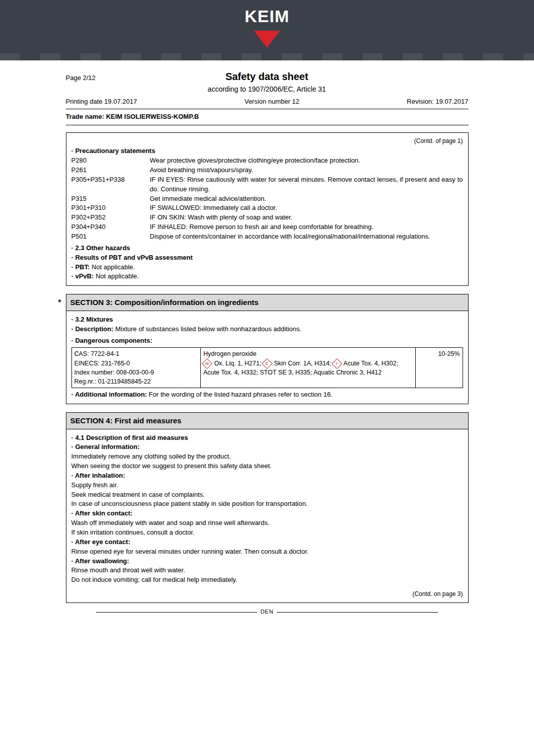KEIM
Page 2/12
Safety data sheet
according to 1907/2006/EC, Article 31
Printing date 19.07.2017
Version number 12
Revision: 19.07.2017
Trade name: KEIM ISOLIERWEISS-KOMP.B
(Contd. of page 1)
Precautionary statements
P280
Wear protective gloves/protective clothing/eye protection/face protection.
P261
Avoid breathing mist/vapours/spray.
P305+P351+P338
IF IN EYES: Rinse cautiously with water for several minutes. Remove contact lenses, if present and easy to do. Continue rinsing.
P315
Get immediate medical advice/attention.
P301+P310
IF SWALLOWED: Immediately call a doctor.
P302+P352
IF ON SKIN: Wash with plenty of soap and water.
P304+P340
IF INHALED: Remove person to fresh air and keep comfortable for breathing.
P501
Dispose of contents/container in accordance with local/regional/national/international regulations.
2.3 Other hazards
Results of PBT and vPvB assessment
PBT: Not applicable.
vPvB: Not applicable.
* SECTION 3: Composition/information on ingredients
3.2 Mixtures
Description: Mixture of substances listed below with nonhazardous additions.
Dangerous components:
| CAS: 7722-84-1 EINECS: 231-765-0 Index number: 008-003-00-9 Reg.nr.: 01-2119485845-22 | Hydrogen peroxide O Ox. Liq. 1, H271; C Skin Corr. 1A, H314; ! Acute Tox. 4, H302; Acute Tox. 4, H332; STOT SE 3, H335; Aquatic Chronic 3, H412 | 10-25% |
Additional information: For the wording of the listed hazard phrases refer to section 16.
SECTION 4: First aid measures
4.1 Description of first aid measures
General information:
Immediately remove any clothing soiled by the product.
When seeing the doctor we suggest to present this safety data sheet.
After inhalation:
Supply fresh air.
Seek medical treatment in case of complaints.
In case of unconsciousness place patient stably in side position for transportation.
After skin contact:
Wash off immediately with water and soap and rinse well afterwards.
If skin irritation continues, consult a doctor.
After eye contact:
Rinse opened eye for several minutes under running water. Then consult a doctor.
After swallowing:
Rinse mouth and throat well with water.
Do not induce vomiting; call for medical help immediately.
(Contd. on page 3)
DEN